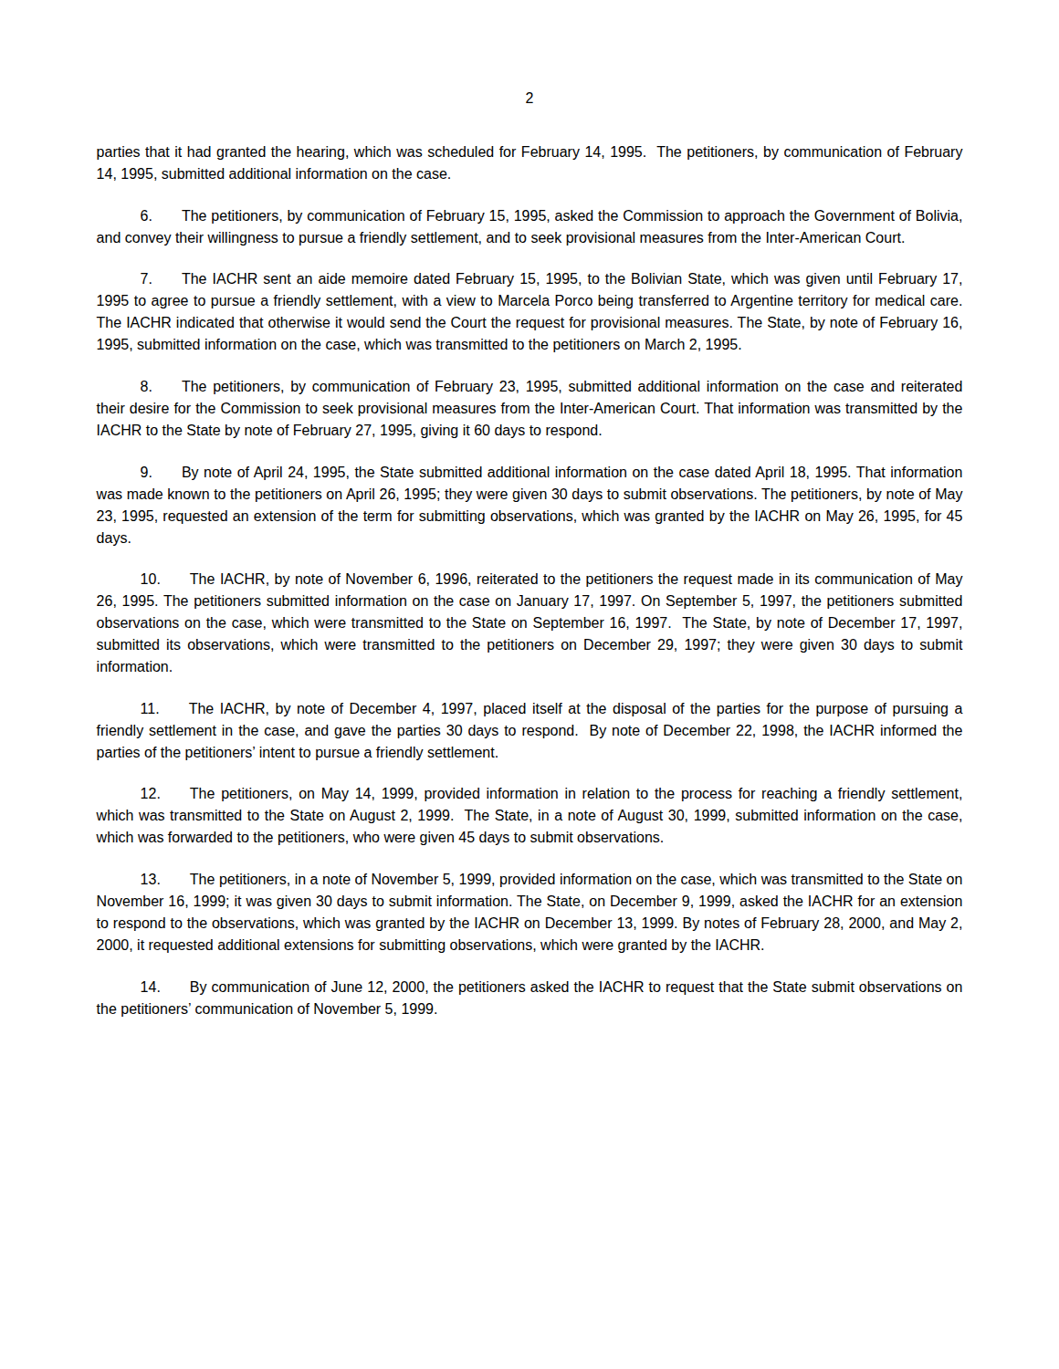2
parties that it had granted the hearing, which was scheduled for February 14, 1995. The petitioners, by communication of February 14, 1995, submitted additional information on the case.
   6.  The petitioners, by communication of February 15, 1995, asked the Commission to approach the Government of Bolivia, and convey their willingness to pursue a friendly settlement, and to seek provisional measures from the Inter-American Court.
   7.  The IACHR sent an aide memoire dated February 15, 1995, to the Bolivian State, which was given until February 17, 1995 to agree to pursue a friendly settlement, with a view to Marcela Porco being transferred to Argentine territory for medical care. The IACHR indicated that otherwise it would send the Court the request for provisional measures. The State, by note of February 16, 1995, submitted information on the case, which was transmitted to the petitioners on March 2, 1995.
   8.  The petitioners, by communication of February 23, 1995, submitted additional information on the case and reiterated their desire for the Commission to seek provisional measures from the Inter-American Court. That information was transmitted by the IACHR to the State by note of February 27, 1995, giving it 60 days to respond.
   9.  By note of April 24, 1995, the State submitted additional information on the case dated April 18, 1995. That information was made known to the petitioners on April 26, 1995; they were given 30 days to submit observations. The petitioners, by note of May 23, 1995, requested an extension of the term for submitting observations, which was granted by the IACHR on May 26, 1995, for 45 days.
   10.  The IACHR, by note of November 6, 1996, reiterated to the petitioners the request made in its communication of May 26, 1995. The petitioners submitted information on the case on January 17, 1997. On September 5, 1997, the petitioners submitted observations on the case, which were transmitted to the State on September 16, 1997. The State, by note of December 17, 1997, submitted its observations, which were transmitted to the petitioners on December 29, 1997; they were given 30 days to submit information.
   11.  The IACHR, by note of December 4, 1997, placed itself at the disposal of the parties for the purpose of pursuing a friendly settlement in the case, and gave the parties 30 days to respond. By note of December 22, 1998, the IACHR informed the parties of the petitioners’ intent to pursue a friendly settlement.
   12.  The petitioners, on May 14, 1999, provided information in relation to the process for reaching a friendly settlement, which was transmitted to the State on August 2, 1999. The State, in a note of August 30, 1999, submitted information on the case, which was forwarded to the petitioners, who were given 45 days to submit observations.
   13.  The petitioners, in a note of November 5, 1999, provided information on the case, which was transmitted to the State on November 16, 1999; it was given 30 days to submit information. The State, on December 9, 1999, asked the IACHR for an extension to respond to the observations, which was granted by the IACHR on December 13, 1999. By notes of February 28, 2000, and May 2, 2000, it requested additional extensions for submitting observations, which were granted by the IACHR.
   14.  By communication of June 12, 2000, the petitioners asked the IACHR to request that the State submit observations on the petitioners’ communication of November 5, 1999.